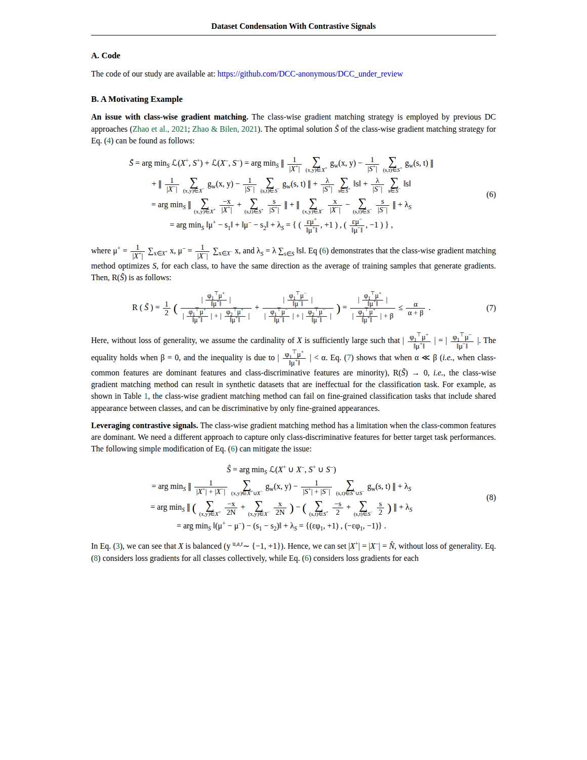Dataset Condensation With Contrastive Signals
A. Code
The code of our study are available at: https://github.com/DCC-anonymous/DCC_under_review
B. A Motivating Example
An issue with class-wise gradient matching. The class-wise gradient matching strategy is employed by previous DC approaches (Zhao et al., 2021; Zhao & Bilen, 2021). The optimal solution S̃ of the class-wise gradient matching strategy for Eq. (4) can be found as follows:
S̃ = arg minS ℒ(X+, S+) + ℒ(X−, S−) = arg minS ‖ 1|X+| ∑(x,y)∈X+ gw(x, y) − 1|S+| ∑(s,t)∈S+ gw(s, t) ‖ + ‖ 1|X−| ∑(x,y)∈X− gw(x, y) − 1|S−| ∑(s,t)∈S− gw(s, t) ‖ + λ|S+| ∑s∈S+ ‖s‖ + λ|S−| ∑s∈S− ‖s‖ = arg minS ‖ ∑(x,y)∈X+ −x|X+| + ∑(s,t)∈S+ s|S+| ‖ + ‖ ∑(x,y)∈X− x|X−| − ∑(s,t)∈S− s|S−| ‖ + λS = arg minS ‖μ+ − s1‖ + ‖μ− − s2‖ + λS = { ( εμ+‖μ+‖, +1 ) , ( εμ−‖μ−‖, −1 ) } ,
(6)
where μ+ = 1|X+| ∑x∈X+ x, μ− = 1|X−| ∑x∈X− x, and λS = λ ∑s∈S ‖s‖. Eq (6) demonstrates that the class-wise gradient matching method optimizes S, for each class, to have the same direction as the average of training samples that generate gradients. Then, R(S̃) is as follows:
R ( S̃ ) = 12 ( | φ1⊤μ+‖μ+‖ | | φ1⊤μ+‖μ+‖ | + | φ2⊤μ+‖μ+‖ | + | φ1⊤μ−‖μ−‖ | | φ1⊤μ−‖μ−‖ | + | φ2⊤μ−‖μ−‖ | ) = | φ1⊤μ+‖μ+‖ | | φ1⊤μ+‖μ+‖ | + β ≤ αα + β .
(7)
Here, without loss of generality, we assume the cardinality of X is sufficiently large such that | φ1⊤μ+‖μ+‖ | = | φ1⊤μ−‖μ−‖ |. The equality holds when β = 0, and the inequality is due to | φ1⊤μ+‖μ+‖ | < α. Eq. (7) shows that when α ≪ β (i.e., when class-common features are dominant features and class-discriminative features are minority), R(S̃) → 0, i.e., the class-wise gradient matching method can result in synthetic datasets that are ineffectual for the classification task. For example, as shown in Table 1, the class-wise gradient matching method can fail on fine-grained classification tasks that include shared appearance between classes, and can be discriminative by only fine-grained appearances.
Leveraging contrastive signals. The class-wise gradient matching method has a limitation when the class-common features are dominant. We need a different approach to capture only class-discriminative features for better target task performances. The following simple modification of Eq. (6) can mitigate the issue:
Ŝ = arg minS ℒ(X+ ∪ X−, S+ ∪ S−) = arg minS ‖ 1|X+| + |X−| ∑(x,y)∈X+∪X− gw(x, y) − 1|S+| + |S−| ∑(s,t)∈S+∪S− gw(s, t) ‖ + λS = arg minS ‖ ( ∑(x,y)∈X+ −x 2N + ∑(x,y)∈X− x 2N ) − ( ∑(s,t)∈S+ −s 2 + ∑(s,t)∈S− s 2 ) ‖ + λS = arg minS ‖(μ+ − μ−) − (s1 − s2)‖ + λS = {(εφ1, +1) , (−εφ1, −1)} .
(8)
In Eq. (3), we can see that X is balanced (y u,a,r∼ {−1, +1}). Hence, we can set |X+| = |X−| = N̂, without loss of generality. Eq. (8) considers loss gradients for all classes collectively, while Eq. (6) considers loss gradients for each